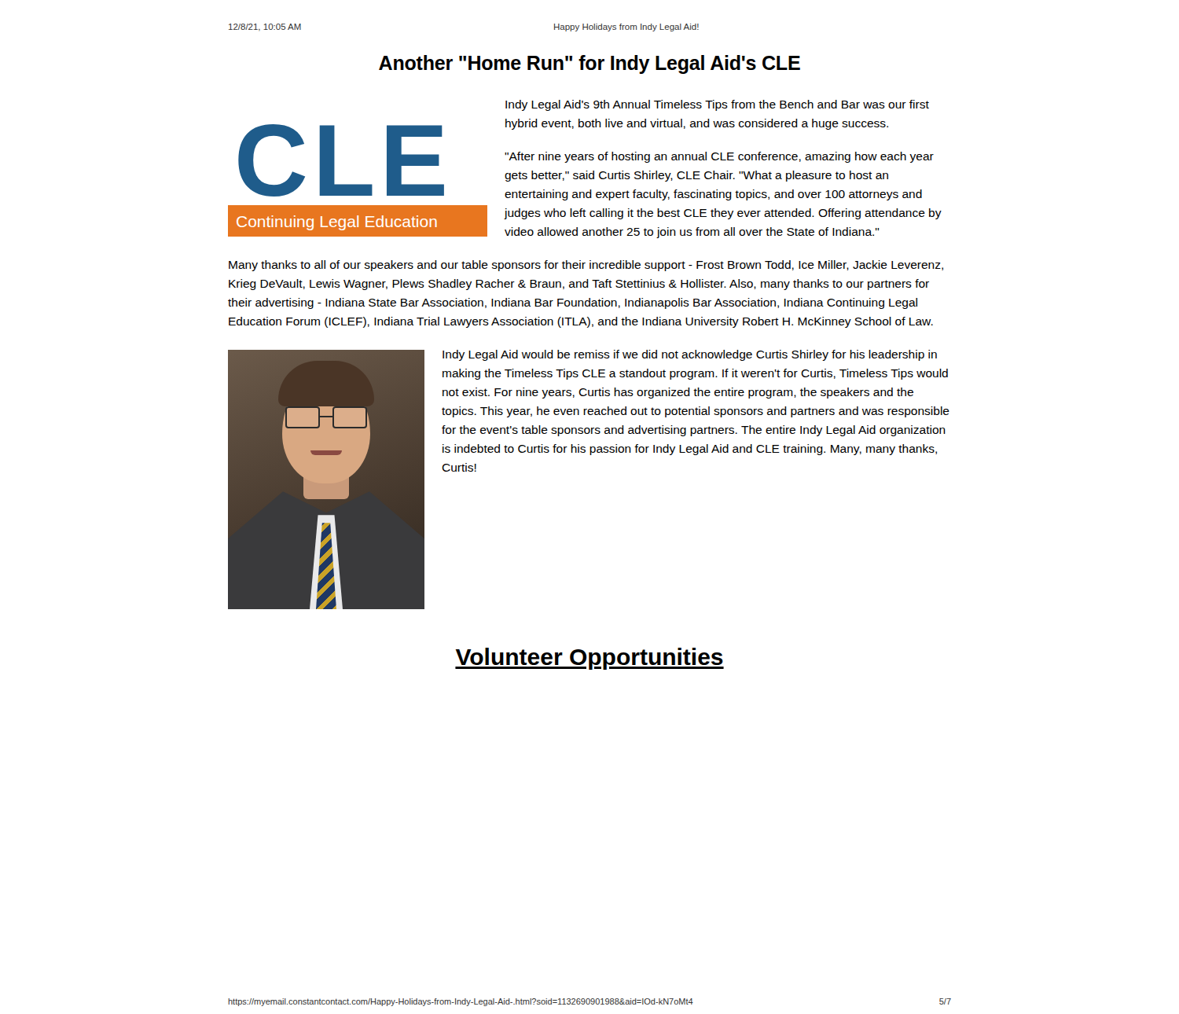12/8/21, 10:05 AM Happy Holidays from Indy Legal Aid!
Another "Home Run" for Indy Legal Aid's CLE
CLE Continuing Legal Education
Indy Legal Aid's 9th Annual Timeless Tips from the Bench and Bar was our first hybrid event, both live and virtual, and was considered a huge success.
"After nine years of hosting an annual CLE conference, amazing how each year gets better," said Curtis Shirley, CLE Chair. "What a pleasure to host an entertaining and expert faculty, fascinating topics, and over 100 attorneys and judges who left calling it the best CLE they ever attended. Offering attendance by video allowed another 25 to join us from all over the State of Indiana."
Many thanks to all of our speakers and our table sponsors for their incredible support - Frost Brown Todd, Ice Miller, Jackie Leverenz, Krieg DeVault, Lewis Wagner, Plews Shadley Racher & Braun, and Taft Stettinius & Hollister. Also, many thanks to our partners for their advertising - Indiana State Bar Association, Indiana Bar Foundation, Indianapolis Bar Association, Indiana Continuing Legal Education Forum (ICLEF), Indiana Trial Lawyers Association (ITLA), and the Indiana University Robert H. McKinney School of Law.
Indy Legal Aid would be remiss if we did not acknowledge Curtis Shirley for his leadership in making the Timeless Tips CLE a standout program. If it weren't for Curtis, Timeless Tips would not exist. For nine years, Curtis has organized the entire program, the speakers and the topics. This year, he even reached out to potential sponsors and partners and was responsible for the event's table sponsors and advertising partners. The entire Indy Legal Aid organization is indebted to Curtis for his passion for Indy Legal Aid and CLE training. Many, many thanks, Curtis!
Volunteer Opportunities
https://myemail.constantcontact.com/Happy-Holidays-from-Indy-Legal-Aid-.html?soid=1132690901988&aid=IOd-kN7oMt4 5/7